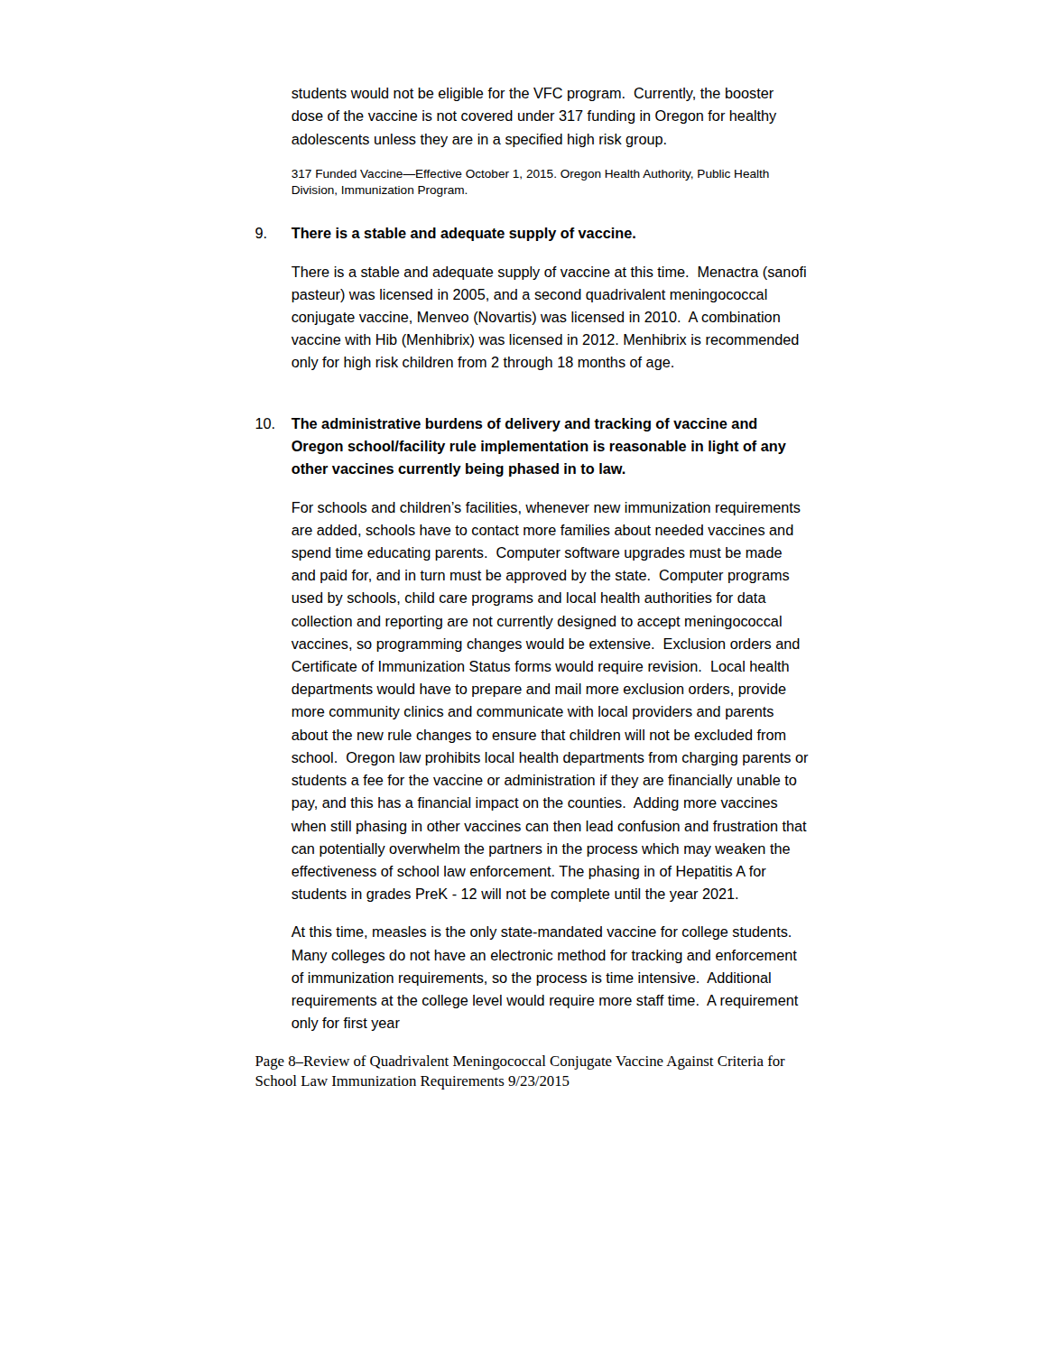students would not be eligible for the VFC program. Currently, the booster dose of the vaccine is not covered under 317 funding in Oregon for healthy adolescents unless they are in a specified high risk group.
317 Funded Vaccine—Effective October 1, 2015. Oregon Health Authority, Public Health Division, Immunization Program.
9.
There is a stable and adequate supply of vaccine.
There is a stable and adequate supply of vaccine at this time. Menactra (sanofi pasteur) was licensed in 2005, and a second quadrivalent meningococcal conjugate vaccine, Menveo (Novartis) was licensed in 2010. A combination vaccine with Hib (Menhibrix) was licensed in 2012. Menhibrix is recommended only for high risk children from 2 through 18 months of age.
10.
The administrative burdens of delivery and tracking of vaccine and Oregon school/facility rule implementation is reasonable in light of any other vaccines currently being phased in to law.
For schools and children’s facilities, whenever new immunization requirements are added, schools have to contact more families about needed vaccines and spend time educating parents. Computer software upgrades must be made and paid for, and in turn must be approved by the state. Computer programs used by schools, child care programs and local health authorities for data collection and reporting are not currently designed to accept meningococcal vaccines, so programming changes would be extensive. Exclusion orders and Certificate of Immunization Status forms would require revision. Local health departments would have to prepare and mail more exclusion orders, provide more community clinics and communicate with local providers and parents about the new rule changes to ensure that children will not be excluded from school. Oregon law prohibits local health departments from charging parents or students a fee for the vaccine or administration if they are financially unable to pay, and this has a financial impact on the counties. Adding more vaccines when still phasing in other vaccines can then lead confusion and frustration that can potentially overwhelm the partners in the process which may weaken the effectiveness of school law enforcement. The phasing in of Hepatitis A for students in grades PreK - 12 will not be complete until the year 2021.
At this time, measles is the only state-mandated vaccine for college students. Many colleges do not have an electronic method for tracking and enforcement of immunization requirements, so the process is time intensive. Additional requirements at the college level would require more staff time. A requirement only for first year
Page 8–Review of Quadrivalent Meningococcal Conjugate Vaccine Against Criteria for School Law Immunization Requirements 9/23/2015